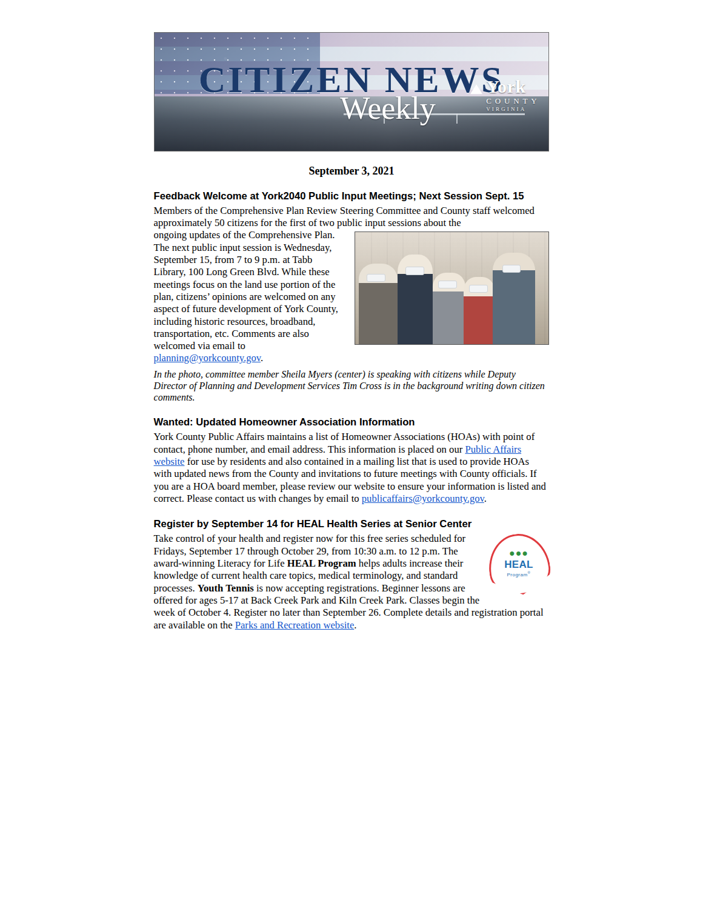CITIZEN NEWS
Weekly
York COUNTY VIRGINIA
September 3, 2021
Feedback Welcome at York2040 Public Input Meetings; Next Session Sept. 15
Members of the Comprehensive Plan Review Steering Committee and County staff welcomed approximately 50 citizens for the first of two public input sessions about the
ongoing updates of the Comprehensive Plan. The next public input session is Wednesday, September 15, from 7 to 9 p.m. at Tabb Library, 100 Long Green Blvd. While these meetings focus on the land use portion of the plan, citizens’ opinions are welcomed on any aspect of future development of York County, including historic resources, broadband, transportation, etc. Comments are also welcomed via email to planning@yorkcounty.gov.
In the photo, committee member Sheila Myers (center) is speaking with citizens while Deputy Director of Planning and Development Services Tim Cross is in the background writing down citizen comments.
Wanted: Updated Homeowner Association Information
York County Public Affairs maintains a list of Homeowner Associations (HOAs) with point of contact, phone number, and email address. This information is placed on our Public Affairs website for use by residents and also contained in a mailing list that is used to provide HOAs with updated news from the County and invitations to future meetings with County officials. If you are a HOA board member, please review our website to ensure your information is listed and correct. Please contact us with changes by email to publicaffairs@yorkcounty.gov.
Register by September 14 for HEAL Health Series at Senior Center
●●●
HEAL
Program®
Take control of your health and register now for this free series scheduled for Fridays, September 17 through October 29, from 10:30 a.m. to 12 p.m. The award-winning Literacy for Life HEAL Program helps adults increase their knowledge of current health care topics, medical terminology, and standard processes. Youth Tennis is now accepting registrations. Beginner lessons are offered for ages 5-17 at Back Creek Park and Kiln Creek Park. Classes begin the week of October 4. Register no later than September 26. Complete details and registration portal are available on the Parks and Recreation website.